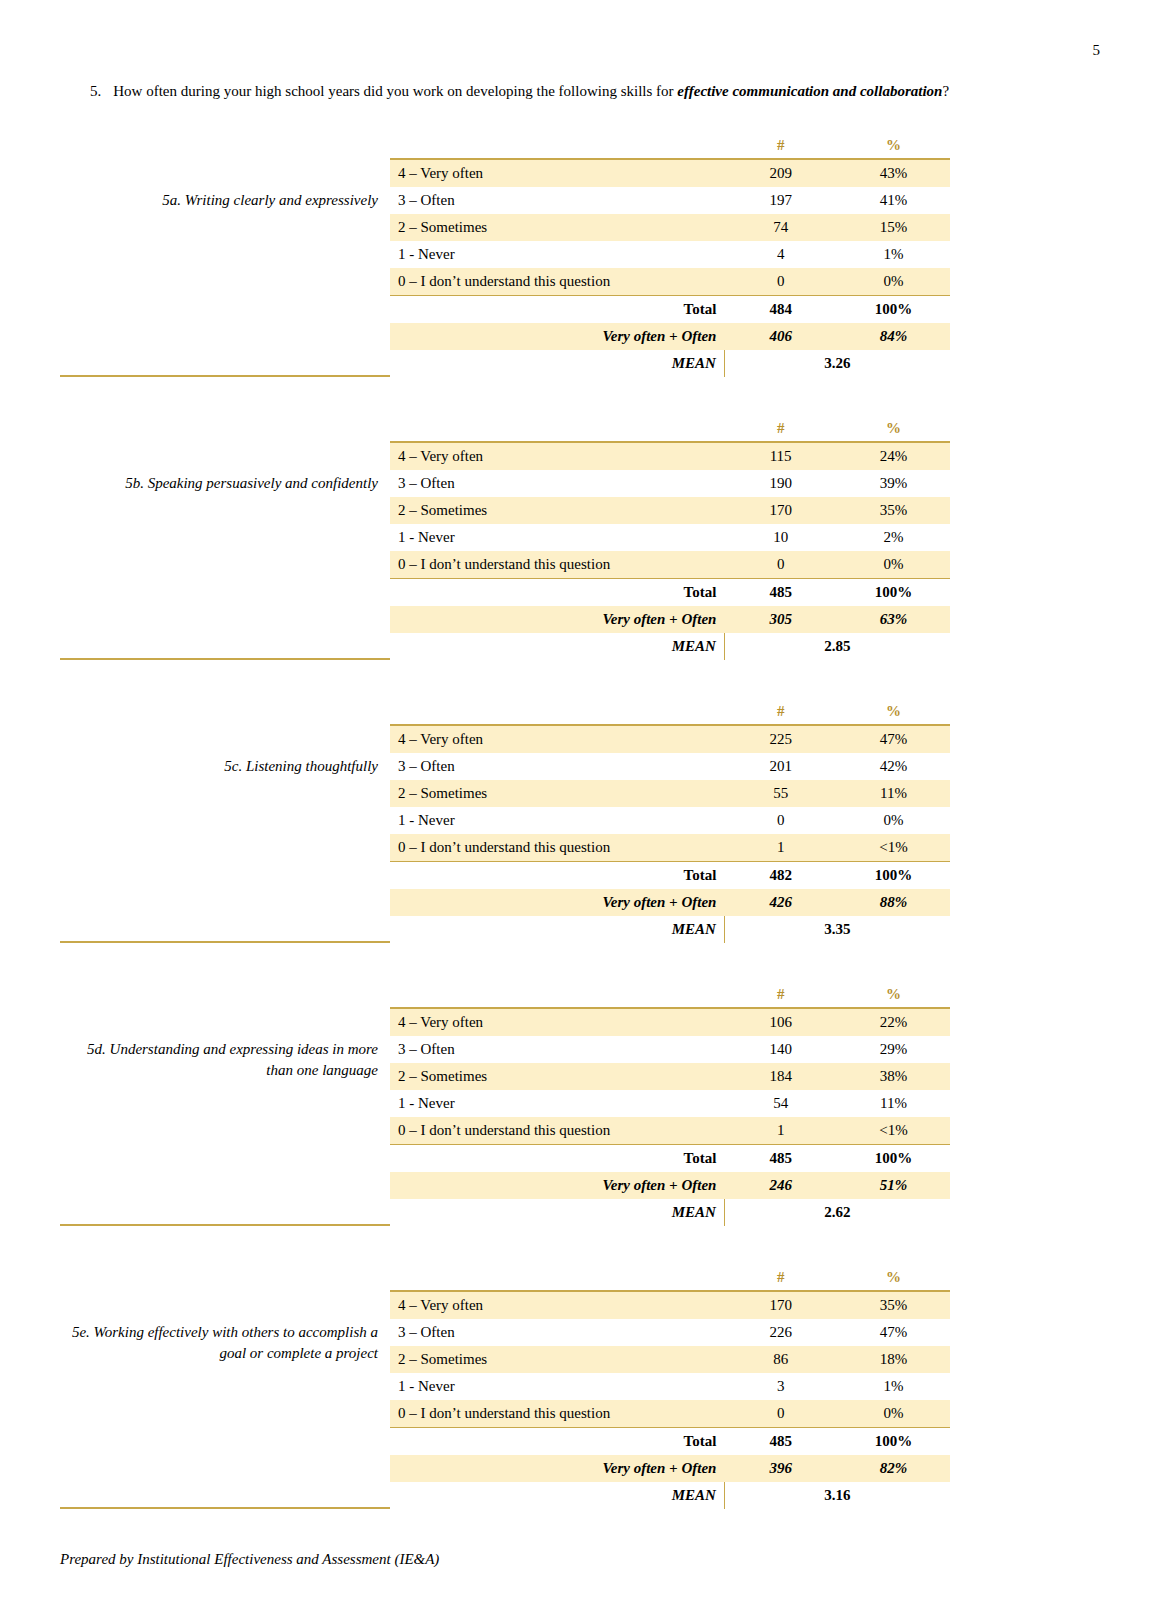5
5.
How often during your high school years did you work on developing the following skills for effective communication and collaboration?
5a. Writing clearly and expressively
| | # | % |
| 4 – Very often | 209 | 43% |
| 3 – Often | 197 | 41% |
| 2 – Sometimes | 74 | 15% |
| 1 - Never | 4 | 1% |
| 0 – I don’t understand this question | 0 | 0% |
| Total | 484 | 100% |
| Very often + Often | 406 | 84% |
| MEAN | 3.26 |
5b. Speaking persuasively and confidently
| | # | % |
| 4 – Very often | 115 | 24% |
| 3 – Often | 190 | 39% |
| 2 – Sometimes | 170 | 35% |
| 1 - Never | 10 | 2% |
| 0 – I don’t understand this question | 0 | 0% |
| Total | 485 | 100% |
| Very often + Often | 305 | 63% |
| MEAN | 2.85 |
5c. Listening thoughtfully
| | # | % |
| 4 – Very often | 225 | 47% |
| 3 – Often | 201 | 42% |
| 2 – Sometimes | 55 | 11% |
| 1 - Never | 0 | 0% |
| 0 – I don’t understand this question | 1 | <1% |
| Total | 482 | 100% |
| Very often + Often | 426 | 88% |
| MEAN | 3.35 |
5d. Understanding and expressing ideas in more than one language
| | # | % |
| 4 – Very often | 106 | 22% |
| 3 – Often | 140 | 29% |
| 2 – Sometimes | 184 | 38% |
| 1 - Never | 54 | 11% |
| 0 – I don’t understand this question | 1 | <1% |
| Total | 485 | 100% |
| Very often + Often | 246 | 51% |
| MEAN | 2.62 |
5e. Working effectively with others to accomplish a goal or complete a project
| | # | % |
| 4 – Very often | 170 | 35% |
| 3 – Often | 226 | 47% |
| 2 – Sometimes | 86 | 18% |
| 1 - Never | 3 | 1% |
| 0 – I don’t understand this question | 0 | 0% |
| Total | 485 | 100% |
| Very often + Often | 396 | 82% |
| MEAN | 3.16 |
Prepared by Institutional Effectiveness and Assessment (IE&A)